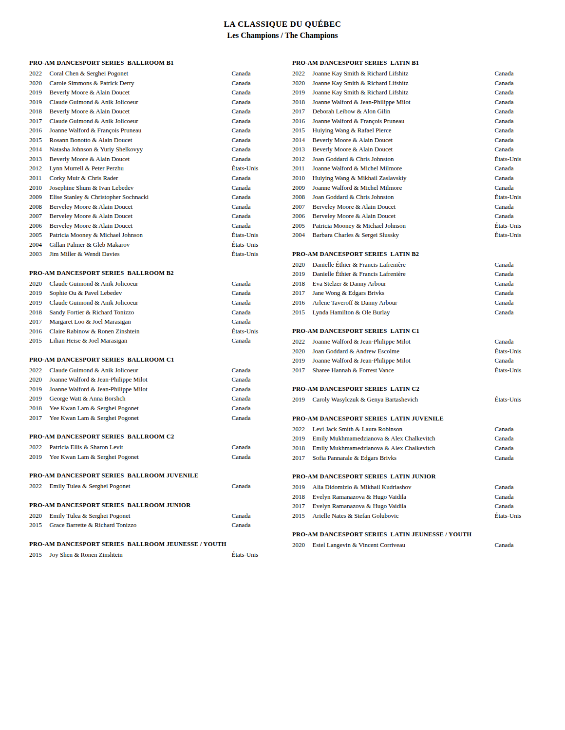LA CLASSIQUE DU QUÉBEC
Les Champions / The Champions
PRO-AM DANCESPORT SERIES BALLROOM B1
| 2022 | Coral Chen & Serghei Pogonet | Canada |
| 2020 | Carole Simmons & Patrick Derry | Canada |
| 2019 | Beverly Moore & Alain Doucet | Canada |
| 2019 | Claude Guimond & Anik Jolicoeur | Canada |
| 2018 | Beverly Moore & Alain Doucet | Canada |
| 2017 | Claude Guimond & Anik Jolicoeur | Canada |
| 2016 | Joanne Walford & François Pruneau | Canada |
| 2015 | Rosann Bonotto & Alain Doucet | Canada |
| 2014 | Natasha Johnson & Yuriy Shelkovyy | Canada |
| 2013 | Beverly Moore & Alain Doucet | Canada |
| 2012 | Lynn Murrell & Peter Perzhu | États-Unis |
| 2011 | Corky Muir & Chris Rader | Canada |
| 2010 | Josephine Shum & Ivan Lebedev | Canada |
| 2009 | Elise Stanley & Christopher Sochnacki | Canada |
| 2008 | Berveley Moore & Alain Doucet | Canada |
| 2007 | Berveley Moore & Alain Doucet | Canada |
| 2006 | Berveley Moore & Alain Doucet | Canada |
| 2005 | Patricia Mooney & Michael Johnson | États-Unis |
| 2004 | Gillan Palmer & Gleb Makarov | États-Unis |
| 2003 | Jim Miller & Wendi Davies | États-Unis |
PRO-AM DANCESPORT SERIES BALLROOM B2
| 2020 | Claude Guimond & Anik Jolicoeur | Canada |
| 2019 | Sophie Ou & Pavel Lebedev | Canada |
| 2019 | Claude Guimond & Anik Jolicoeur | Canada |
| 2018 | Sandy Fortier & Richard Tonizzo | Canada |
| 2017 | Margaret Loo & Joel Marasigan | Canada |
| 2016 | Claire Rabinow & Ronen Zinshtein | États-Unis |
| 2015 | Lilian Heise & Joel Marasigan | Canada |
PRO-AM DANCESPORT SERIES BALLROOM C1
| 2022 | Claude Guimond & Anik Jolicoeur | Canada |
| 2020 | Joanne Walford & Jean-Philippe Milot | Canada |
| 2019 | Joanne Walford & Jean-Philippe Milot | Canada |
| 2019 | George Watt & Anna Borshch | Canada |
| 2018 | Yee Kwan Lam & Serghei Pogonet | Canada |
| 2017 | Yee Kwan Lam & Serghei Pogonet | Canada |
PRO-AM DANCESPORT SERIES BALLROOM C2
| 2022 | Patricia Ellis & Sharon Levit | Canada |
| 2019 | Yee Kwan Lam & Serghei Pogonet | Canada |
PRO-AM DANCESPORT SERIES BALLROOM JUVENILE
| 2022 | Emily Tulea & Serghei Pogonet | Canada |
PRO-AM DANCESPORT SERIES BALLROOM JUNIOR
| 2020 | Emily Tulea & Serghei Pogonet | Canada |
| 2015 | Grace Barrette & Richard Tonizzo | Canada |
PRO-AM DANCESPORT SERIES BALLROOM JEUNESSE / YOUTH
| 2015 | Joy Shen & Ronen Zinshtein | États-Unis |
PRO-AM DANCESPORT SERIES LATIN B1
| 2022 | Joanne Kay Smith & Richard Lifshitz | Canada |
| 2020 | Joanne Kay Smith & Richard Lifshitz | Canada |
| 2019 | Joanne Kay Smith & Richard Lifshitz | Canada |
| 2018 | Joanne Walford & Jean-Philippe Milot | Canada |
| 2017 | Deborah Leibow & Alon Gilin | Canada |
| 2016 | Joanne Walford & François Pruneau | Canada |
| 2015 | Huiying Wang & Rafael Pierce | Canada |
| 2014 | Beverly Moore & Alain Doucet | Canada |
| 2013 | Beverly Moore & Alain Doucet | Canada |
| 2012 | Joan Goddard & Chris Johnston | États-Unis |
| 2011 | Joanne Walford & Michel Milmore | Canada |
| 2010 | Huiying Wang & Mikhail Zaslavskiy | Canada |
| 2009 | Joanne Walford & Michel Milmore | Canada |
| 2008 | Joan Goddard & Chris Johnston | États-Unis |
| 2007 | Berveley Moore & Alain Doucet | Canada |
| 2006 | Berveley Moore & Alain Doucet | Canada |
| 2005 | Patricia Mooney & Michael Johnson | États-Unis |
| 2004 | Barbara Charles & Sergei Slussky | États-Unis |
PRO-AM DANCESPORT SERIES LATIN B2
| 2020 | Danielle Éthier & Francis Lafrenière | Canada |
| 2019 | Danielle Éthier & Francis Lafrenière | Canada |
| 2018 | Eva Stelzer & Danny Arbour | Canada |
| 2017 | Jane Wong & Edgars Brivks | Canada |
| 2016 | Arlene Taveroff & Danny Arbour | Canada |
| 2015 | Lynda Hamilton & Ole Burlay | Canada |
PRO-AM DANCESPORT SERIES LATIN C1
| 2022 | Joanne Walford & Jean-Philippe Milot | Canada |
| 2020 | Joan Goddard & Andrew Escolme | États-Unis |
| 2019 | Joanne Walford & Jean-Philippe Milot | Canada |
| 2017 | Sharee Hannah & Forrest Vance | États-Unis |
PRO-AM DANCESPORT SERIES LATIN C2
| 2019 | Caroly Wasylczuk & Genya Bartashevich | États-Unis |
PRO-AM DANCESPORT SERIES LATIN JUVENILE
| 2022 | Levi Jack Smith & Laura Robinson | Canada |
| 2019 | Emily Mukhmamedzianova & Alex Chalkevitch | Canada |
| 2018 | Emily Mukhmamedzianova & Alex Chalkevitch | Canada |
| 2017 | Sofia Pannarale & Edgars Brivks | Canada |
PRO-AM DANCESPORT SERIES LATIN JUNIOR
| 2019 | Alia Didomizio & Mikhail Kudriashov | Canada |
| 2018 | Evelyn Ramanazova & Hugo Vaidila | Canada |
| 2017 | Evelyn Ramanazova & Hugo Vaidila | Canada |
| 2015 | Arielle Nates & Stefan Golubovic | États-Unis |
PRO-AM DANCESPORT SERIES LATIN JEUNESSE / YOUTH
| 2020 | Estel Langevin & Vincent Corriveau | Canada |